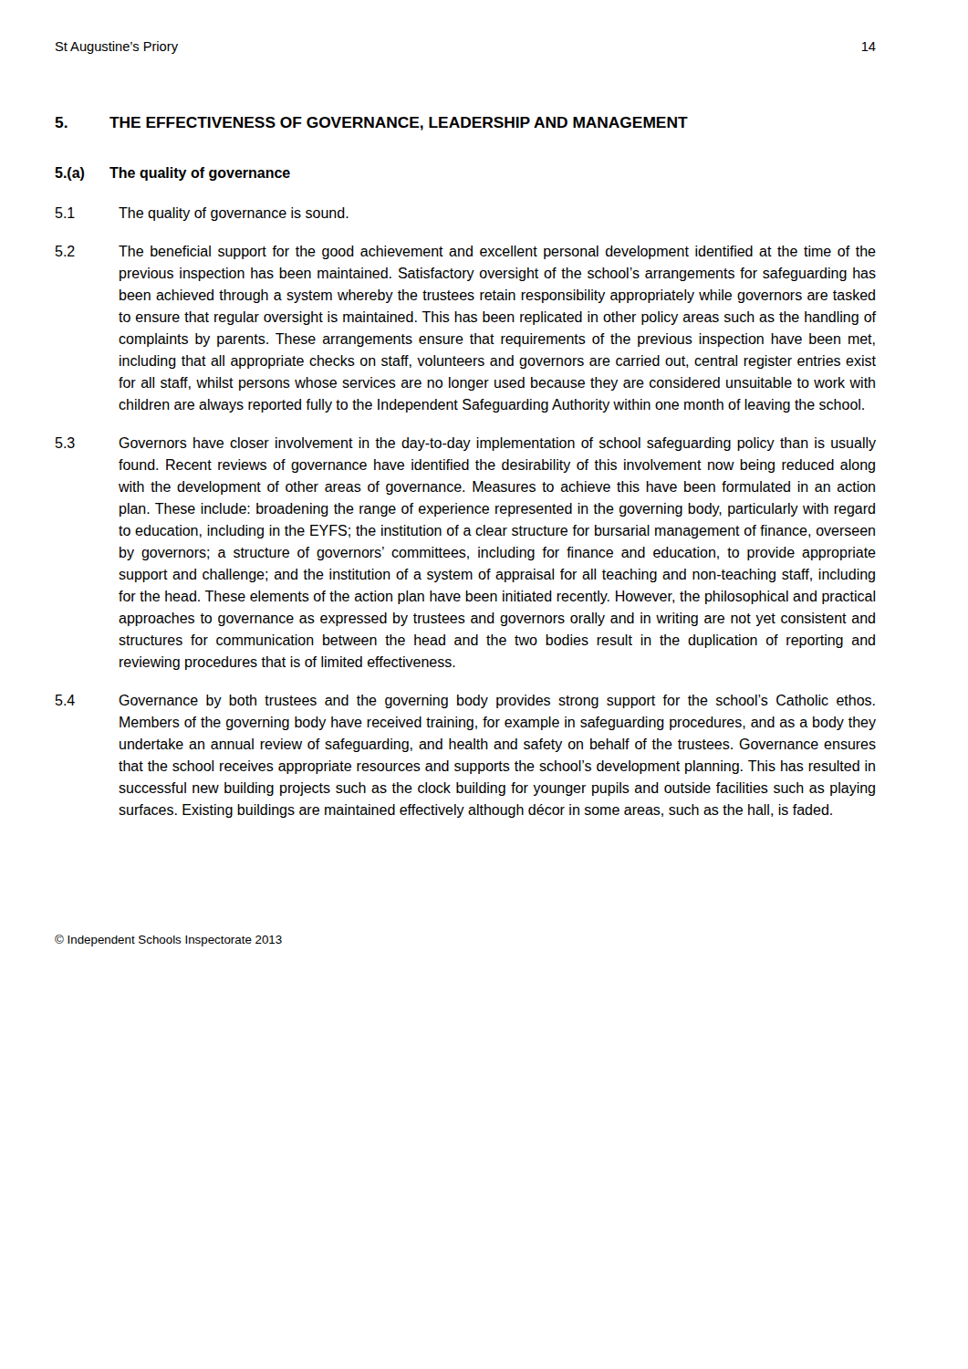St Augustine’s Priory
14
5.
The effectiveness of governance, leadership and management
5.(a)
The quality of governance
5.1
The quality of governance is sound.
5.2
The beneficial support for the good achievement and excellent personal development identified at the time of the previous inspection has been maintained. Satisfactory oversight of the school’s arrangements for safeguarding has been achieved through a system whereby the trustees retain responsibility appropriately while governors are tasked to ensure that regular oversight is maintained. This has been replicated in other policy areas such as the handling of complaints by parents. These arrangements ensure that requirements of the previous inspection have been met, including that all appropriate checks on staff, volunteers and governors are carried out, central register entries exist for all staff, whilst persons whose services are no longer used because they are considered unsuitable to work with children are always reported fully to the Independent Safeguarding Authority within one month of leaving the school.
5.3
Governors have closer involvement in the day-to-day implementation of school safeguarding policy than is usually found. Recent reviews of governance have identified the desirability of this involvement now being reduced along with the development of other areas of governance. Measures to achieve this have been formulated in an action plan. These include: broadening the range of experience represented in the governing body, particularly with regard to education, including in the EYFS; the institution of a clear structure for bursarial management of finance, overseen by governors; a structure of governors’ committees, including for finance and education, to provide appropriate support and challenge; and the institution of a system of appraisal for all teaching and non-teaching staff, including for the head. These elements of the action plan have been initiated recently. However, the philosophical and practical approaches to governance as expressed by trustees and governors orally and in writing are not yet consistent and structures for communication between the head and the two bodies result in the duplication of reporting and reviewing procedures that is of limited effectiveness.
5.4
Governance by both trustees and the governing body provides strong support for the school’s Catholic ethos. Members of the governing body have received training, for example in safeguarding procedures, and as a body they undertake an annual review of safeguarding, and health and safety on behalf of the trustees. Governance ensures that the school receives appropriate resources and supports the school’s development planning. This has resulted in successful new building projects such as the clock building for younger pupils and outside facilities such as playing surfaces. Existing buildings are maintained effectively although décor in some areas, such as the hall, is faded.
© Independent Schools Inspectorate 2013